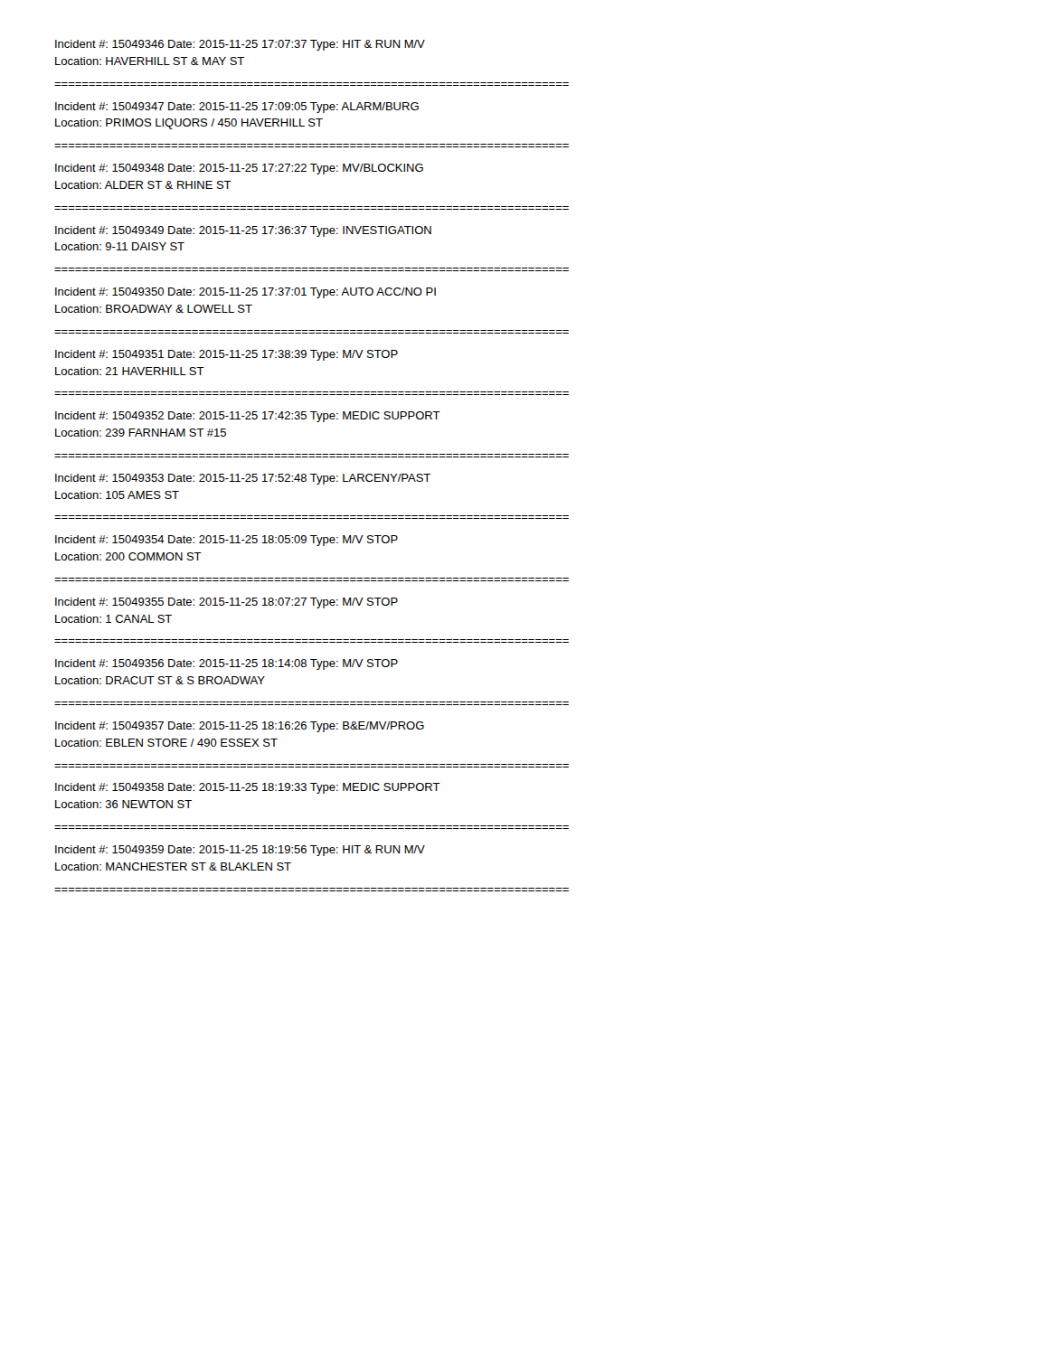Incident #: 15049346 Date: 2015-11-25 17:07:37 Type: HIT & RUN M/V
Location: HAVERHILL ST & MAY ST
===========================================================================
Incident #: 15049347 Date: 2015-11-25 17:09:05 Type: ALARM/BURG
Location: PRIMOS LIQUORS / 450 HAVERHILL ST
===========================================================================
Incident #: 15049348 Date: 2015-11-25 17:27:22 Type: MV/BLOCKING
Location: ALDER ST & RHINE ST
===========================================================================
Incident #: 15049349 Date: 2015-11-25 17:36:37 Type: INVESTIGATION
Location: 9-11 DAISY ST
===========================================================================
Incident #: 15049350 Date: 2015-11-25 17:37:01 Type: AUTO ACC/NO PI
Location: BROADWAY & LOWELL ST
===========================================================================
Incident #: 15049351 Date: 2015-11-25 17:38:39 Type: M/V STOP
Location: 21 HAVERHILL ST
===========================================================================
Incident #: 15049352 Date: 2015-11-25 17:42:35 Type: MEDIC SUPPORT
Location: 239 FARNHAM ST #15
===========================================================================
Incident #: 15049353 Date: 2015-11-25 17:52:48 Type: LARCENY/PAST
Location: 105 AMES ST
===========================================================================
Incident #: 15049354 Date: 2015-11-25 18:05:09 Type: M/V STOP
Location: 200 COMMON ST
===========================================================================
Incident #: 15049355 Date: 2015-11-25 18:07:27 Type: M/V STOP
Location: 1 CANAL ST
===========================================================================
Incident #: 15049356 Date: 2015-11-25 18:14:08 Type: M/V STOP
Location: DRACUT ST & S BROADWAY
===========================================================================
Incident #: 15049357 Date: 2015-11-25 18:16:26 Type: B&E/MV/PROG
Location: EBLEN STORE / 490 ESSEX ST
===========================================================================
Incident #: 15049358 Date: 2015-11-25 18:19:33 Type: MEDIC SUPPORT
Location: 36 NEWTON ST
===========================================================================
Incident #: 15049359 Date: 2015-11-25 18:19:56 Type: HIT & RUN M/V
Location: MANCHESTER ST & BLAKLEN ST
===========================================================================